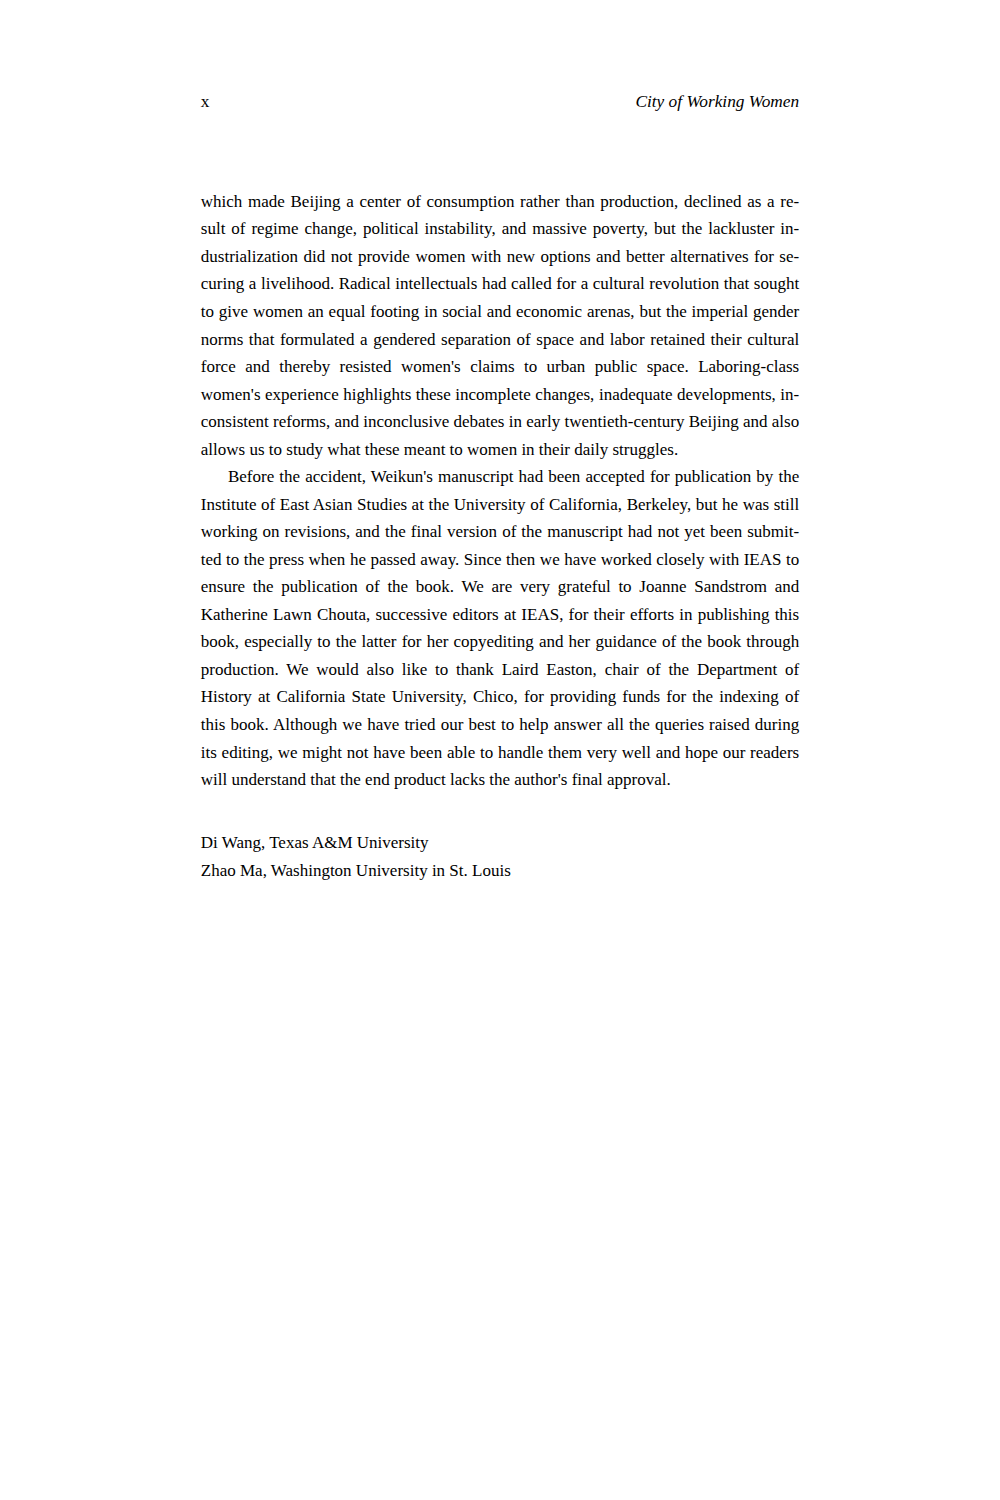x City of Working Women
which made Beijing a center of consumption rather than production, declined as a result of regime change, political instability, and massive poverty, but the lackluster industrialization did not provide women with new options and better alternatives for securing a livelihood. Radical intellectuals had called for a cultural revolution that sought to give women an equal footing in social and economic arenas, but the imperial gender norms that formulated a gendered separation of space and labor retained their cultural force and thereby resisted women's claims to urban public space. Laboring-class women's experience highlights these incomplete changes, inadequate developments, inconsistent reforms, and inconclusive debates in early twentieth-century Beijing and also allows us to study what these meant to women in their daily struggles.
Before the accident, Weikun's manuscript had been accepted for publication by the Institute of East Asian Studies at the University of California, Berkeley, but he was still working on revisions, and the final version of the manuscript had not yet been submitted to the press when he passed away. Since then we have worked closely with IEAS to ensure the publication of the book. We are very grateful to Joanne Sandstrom and Katherine Lawn Chouta, successive editors at IEAS, for their efforts in publishing this book, especially to the latter for her copyediting and her guidance of the book through production. We would also like to thank Laird Easton, chair of the Department of History at California State University, Chico, for providing funds for the indexing of this book. Although we have tried our best to help answer all the queries raised during its editing, we might not have been able to handle them very well and hope our readers will understand that the end product lacks the author's final approval.
Di Wang, Texas A&M University
Zhao Ma, Washington University in St. Louis